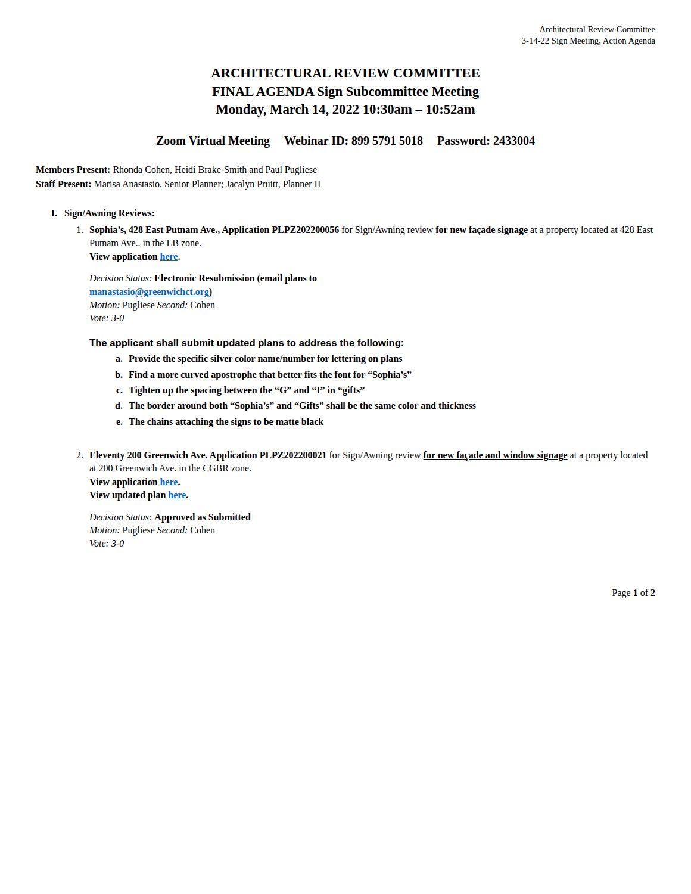Architectural Review Committee
3-14-22 Sign Meeting, Action Agenda
ARCHITECTURAL REVIEW COMMITTEE FINAL AGENDA Sign Subcommittee Meeting Monday, March 14, 2022 10:30am – 10:52am
Zoom Virtual Meeting Webinar ID: 899 5791 5018 Password: 2433004
Members Present: Rhonda Cohen, Heidi Brake-Smith and Paul Pugliese
Staff Present: Marisa Anastasio, Senior Planner; Jacalyn Pruitt, Planner II
Sign/Awning Reviews:
Sophia’s, 428 East Putnam Ave., Application PLPZ202200056 for Sign/Awning review for new façade signage at a property located at 428 East Putnam Ave.. in the LB zone.
View application here.
Decision Status: Electronic Resubmission (email plans to
manastasio@greenwichct.org)
Motion: Pugliese Second: Cohen
Vote: 3-0
The applicant shall submit updated plans to address the following:
Provide the specific silver color name/number for lettering on plans
Find a more curved apostrophe that better fits the font for “Sophia’s”
Tighten up the spacing between the “G” and “I” in “gifts”
The border around both “Sophia’s” and “Gifts” shall be the same color and thickness
The chains attaching the signs to be matte black
Eleventy 200 Greenwich Ave. Application PLPZ202200021 for Sign/Awning review for new façade and window signage at a property located at 200 Greenwich Ave. in the CGBR zone.
View application here.
View updated plan here.
Decision Status: Approved as Submitted
Motion: Pugliese Second: Cohen
Vote: 3-0
Page 1 of 2